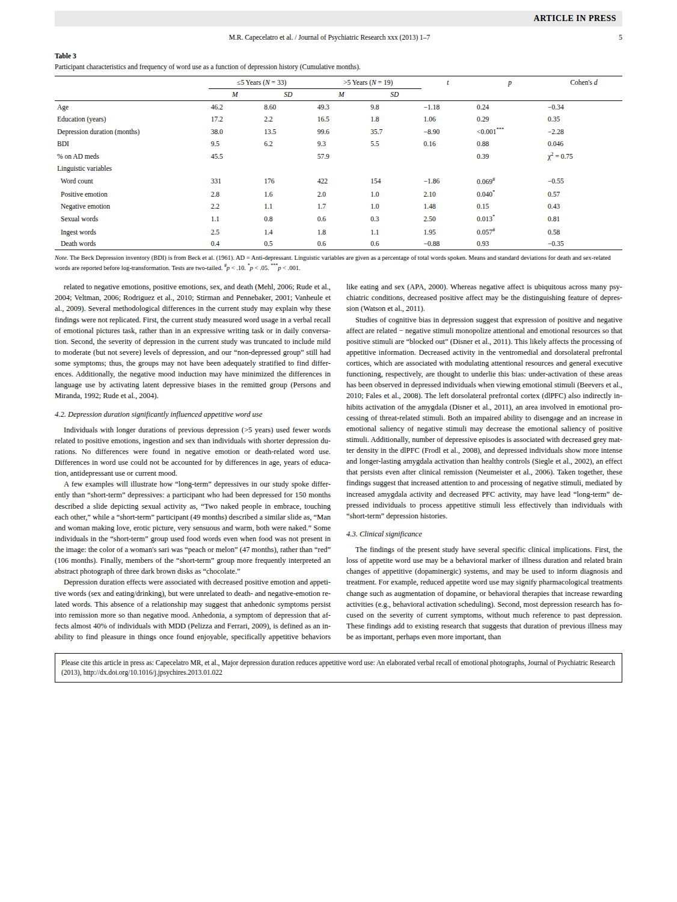ARTICLE IN PRESS
M.R. Capecelatro et al. / Journal of Psychiatric Research xxx (2013) 1–7
5
Table 3
Participant characteristics and frequency of word use as a function of depression history (Cumulative months).
| | ≤5 Years ( N = 33) | >5 Years ( N = 19) | t | p | Cohen's d |
| --- | --- | --- | --- | --- | --- |
| | M | SD | M | SD | | | |
| Age | 46.2 | 8.60 | 49.3 | 9.8 | −1.18 | 0.24 | −0.34 |
| Education (years) | 17.2 | 2.2 | 16.5 | 1.8 | 1.06 | 0.29 | 0.35 |
| Depression duration (months) | 38.0 | 13.5 | 99.6 | 35.7 | −8.90 | <0.001 *** | −2.28 |
| BDI | 9.5 | 6.2 | 9.3 | 5.5 | 0.16 | 0.88 | 0.046 |
| % on AD meds | 45.5 | | 57.9 | | | 0.39 | χ 2 = 0.75 |
| Linguistic variables | | | | | | | |
| Word count | 331 | 176 | 422 | 154 | −1.86 | 0.069 # | −0.55 |
| Positive emotion | 2.8 | 1.6 | 2.0 | 1.0 | 2.10 | 0.040 * | 0.57 |
| Negative emotion | 2.2 | 1.1 | 1.7 | 1.0 | 1.48 | 0.15 | 0.43 |
| Sexual words | 1.1 | 0.8 | 0.6 | 0.3 | 2.50 | 0.013 * | 0.81 |
| Ingest words | 2.5 | 1.4 | 1.8 | 1.1 | 1.95 | 0.057 # | 0.58 |
| Death words | 0.4 | 0.5 | 0.6 | 0.6 | −0.88 | 0.93 | −0.35 |
Note. The Beck Depression inventory (BDI) is from Beck et al. (1961). AD = Anti-depressant. Linguistic variables are given as a percentage of total words spoken. Means and standard deviations for death and sex-related words are reported before log-transformation. Tests are two-tailed. #p < .10. *p < .05. ***p < .001.
related to negative emotions, positive emotions, sex, and death (Mehl, 2006; Rude et al., 2004; Veltman, 2006; Rodriguez et al., 2010; Stirman and Pennebaker, 2001; Vanheule et al., 2009). Several methodological differences in the current study may explain why these findings were not replicated. First, the current study measured word usage in a verbal recall of emotional pictures task, rather than in an expressive writing task or in daily conversation. Second, the severity of depression in the current study was truncated to include mild to moderate (but not severe) levels of depression, and our “non-depressed group” still had some symptoms; thus, the groups may not have been adequately stratified to find differences. Additionally, the negative mood induction may have minimized the differences in language use by activating latent depressive biases in the remitted group (Persons and Miranda, 1992; Rude et al., 2004).
4.2. Depression duration significantly influenced appetitive word use
Individuals with longer durations of previous depression (>5 years) used fewer words related to positive emotions, ingestion and sex than individuals with shorter depression durations. No differences were found in negative emotion or death-related word use. Differences in word use could not be accounted for by differences in age, years of education, antidepressant use or current mood.
A few examples will illustrate how “long-term” depressives in our study spoke differently than “short-term” depressives: a participant who had been depressed for 150 months described a slide depicting sexual activity as, “Two naked people in embrace, touching each other,” while a “short-term” participant (49 months) described a similar slide as, “Man and woman making love, erotic picture, very sensuous and warm, both were naked.” Some individuals in the “short-term” group used food words even when food was not present in the image: the color of a woman's sari was “peach or melon” (47 months), rather than “red” (106 months). Finally, members of the “short-term” group more frequently interpreted an abstract photograph of three dark brown disks as “chocolate.”
Depression duration effects were associated with decreased positive emotion and appetitive words (sex and eating/drinking), but were unrelated to death- and negative-emotion related words. This absence of a relationship may suggest that anhedonic symptoms persist into remission more so than negative mood. Anhedonia, a symptom of depression that affects almost 40% of individuals with MDD (Pelizza and Ferrari, 2009), is defined as an inability to find pleasure in things once found enjoyable, specifically appetitive behaviors like eating and sex (APA, 2000). Whereas negative affect is ubiquitous across many psychiatric conditions, decreased positive affect may be the distinguishing feature of depression (Watson et al., 2011).
Studies of cognitive bias in depression suggest that expression of positive and negative affect are related − negative stimuli monopolize attentional and emotional resources so that positive stimuli are “blocked out” (Disner et al., 2011). This likely affects the processing of appetitive information. Decreased activity in the ventromedial and dorsolateral prefrontal cortices, which are associated with modulating attentional resources and general executive functioning, respectively, are thought to underlie this bias: under-activation of these areas has been observed in depressed individuals when viewing emotional stimuli (Beevers et al., 2010; Fales et al., 2008). The left dorsolateral prefrontal cortex (dlPFC) also indirectly inhibits activation of the amygdala (Disner et al., 2011), an area involved in emotional processing of threat-related stimuli. Both an impaired ability to disengage and an increase in emotional saliency of negative stimuli may decrease the emotional saliency of positive stimuli. Additionally, number of depressive episodes is associated with decreased grey matter density in the dlPFC (Frodl et al., 2008), and depressed individuals show more intense and longer-lasting amygdala activation than healthy controls (Siegle et al., 2002), an effect that persists even after clinical remission (Neumeister et al., 2006). Taken together, these findings suggest that increased attention to and processing of negative stimuli, mediated by increased amygdala activity and decreased PFC activity, may have lead “long-term” depressed individuals to process appetitive stimuli less effectively than individuals with “short-term” depression histories.
4.3. Clinical significance
The findings of the present study have several specific clinical implications. First, the loss of appetite word use may be a behavioral marker of illness duration and related brain changes of appetitive (dopaminergic) systems, and may be used to inform diagnosis and treatment. For example, reduced appetite word use may signify pharmacological treatments change such as augmentation of dopamine, or behavioral therapies that increase rewarding activities (e.g., behavioral activation scheduling). Second, most depression research has focused on the severity of current symptoms, without much reference to past depression. These findings add to existing research that suggests that duration of previous illness may be as important, perhaps even more important, than
Please cite this article in press as: Capecelatro MR, et al., Major depression duration reduces appetitive word use: An elaborated verbal recall of emotional photographs, Journal of Psychiatric Research (2013), http://dx.doi.org/10.1016/j.jpsychires.2013.01.022